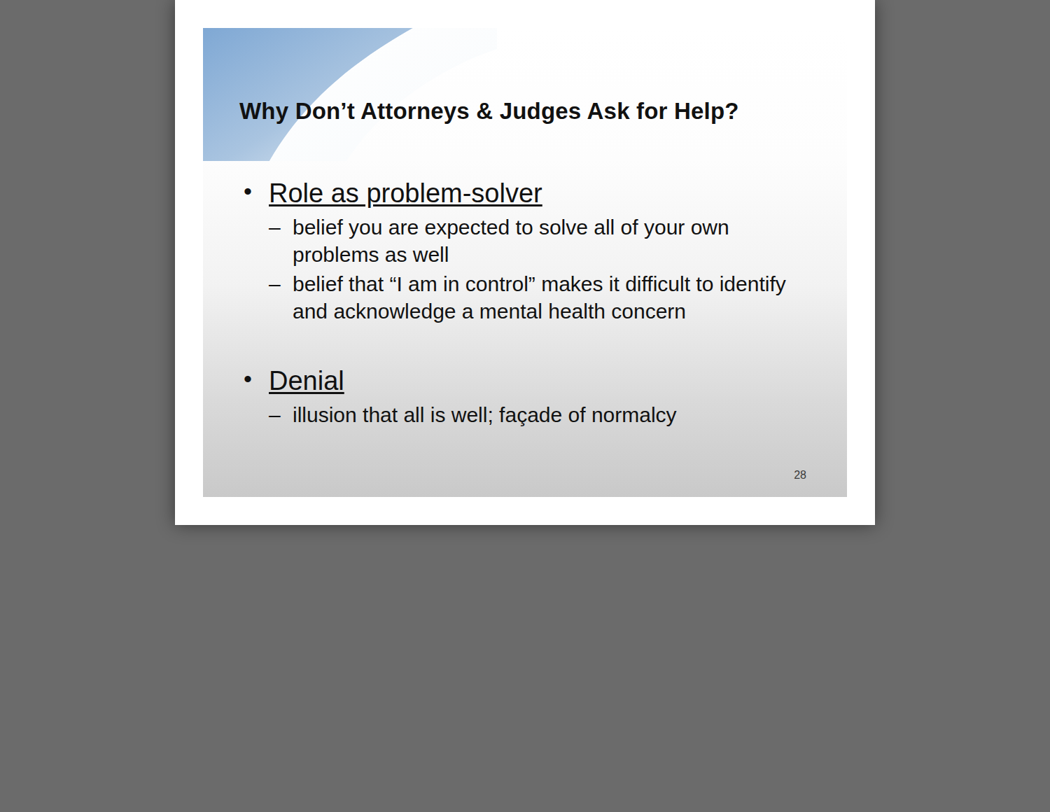Why Don’t Attorneys & Judges Ask for Help?
•Role as problem-solver
–belief you are expected to solve all of your own problems as well
–belief that “I am in control” makes it difficult to identify and acknowledge a mental health concern
•Denial
–illusion that all is well; façade of normalcy
28